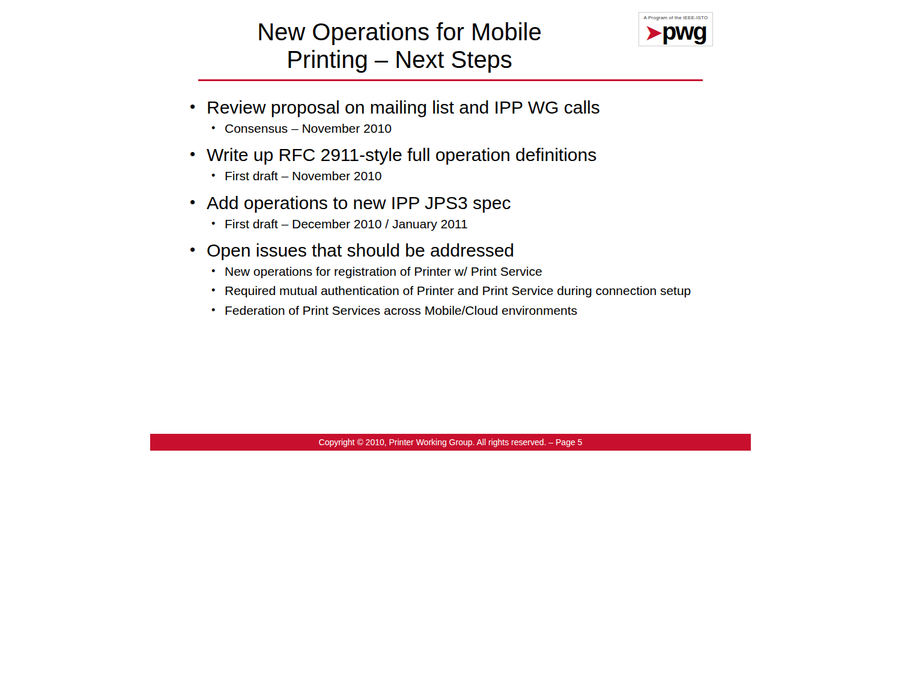A Program of the IEEE-ISTO
➤pwg
New Operations for Mobile
Printing – Next Steps
Review proposal on mailing list and IPP WG calls
Consensus – November 2010
Write up RFC 2911-style full operation definitions
First draft – November 2010
Add operations to new IPP JPS3 spec
First draft – December 2010 / January 2011
Open issues that should be addressed
New operations for registration of Printer w/ Print Service
Required mutual authentication of Printer and Print Service during connection setup
Federation of Print Services across Mobile/Cloud environments
Copyright © 2010, Printer Working Group. All rights reserved. – Page 5